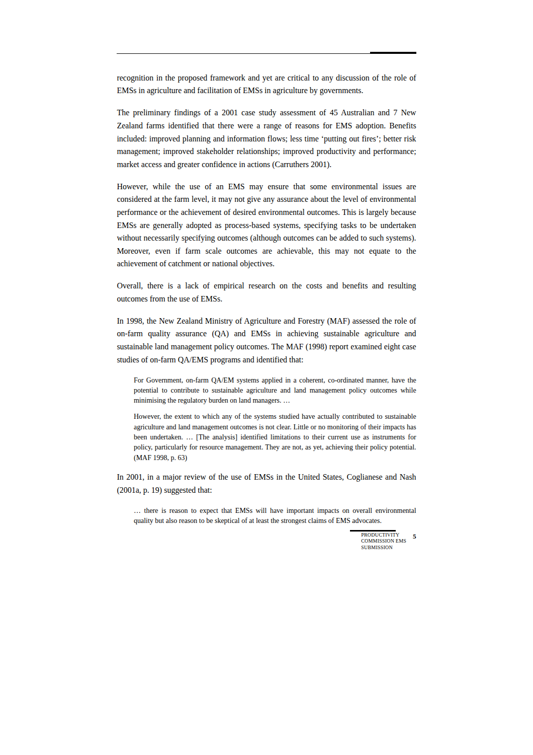recognition in the proposed framework and yet are critical to any discussion of the role of EMSs in agriculture and facilitation of EMSs in agriculture by governments.
The preliminary findings of a 2001 case study assessment of 45 Australian and 7 New Zealand farms identified that there were a range of reasons for EMS adoption. Benefits included: improved planning and information flows; less time ‘putting out fires’; better risk management; improved stakeholder relationships; improved productivity and performance; market access and greater confidence in actions (Carruthers 2001).
However, while the use of an EMS may ensure that some environmental issues are considered at the farm level, it may not give any assurance about the level of environmental performance or the achievement of desired environmental outcomes. This is largely because EMSs are generally adopted as process-based systems, specifying tasks to be undertaken without necessarily specifying outcomes (although outcomes can be added to such systems). Moreover, even if farm scale outcomes are achievable, this may not equate to the achievement of catchment or national objectives.
Overall, there is a lack of empirical research on the costs and benefits and resulting outcomes from the use of EMSs.
In 1998, the New Zealand Ministry of Agriculture and Forestry (MAF) assessed the role of on-farm quality assurance (QA) and EMSs in achieving sustainable agriculture and sustainable land management policy outcomes. The MAF (1998) report examined eight case studies of on-farm QA/EMS programs and identified that:
For Government, on-farm QA/EM systems applied in a coherent, co-ordinated manner, have the potential to contribute to sustainable agriculture and land management policy outcomes while minimising the regulatory burden on land managers. …
However, the extent to which any of the systems studied have actually contributed to sustainable agriculture and land management outcomes is not clear. Little or no monitoring of their impacts has been undertaken. … [The analysis] identified limitations to their current use as instruments for policy, particularly for resource management. They are not, as yet, achieving their policy potential. (MAF 1998, p. 63)
In 2001, in a major review of the use of EMSs in the United States, Coglianese and Nash (2001a, p. 19) suggested that:
… there is reason to expect that EMSs will have important impacts on overall environmental quality but also reason to be skeptical of at least the strongest claims of EMS advocates.
PRODUCTIVITY
COMMISSION EMS
SUBMISSION
5